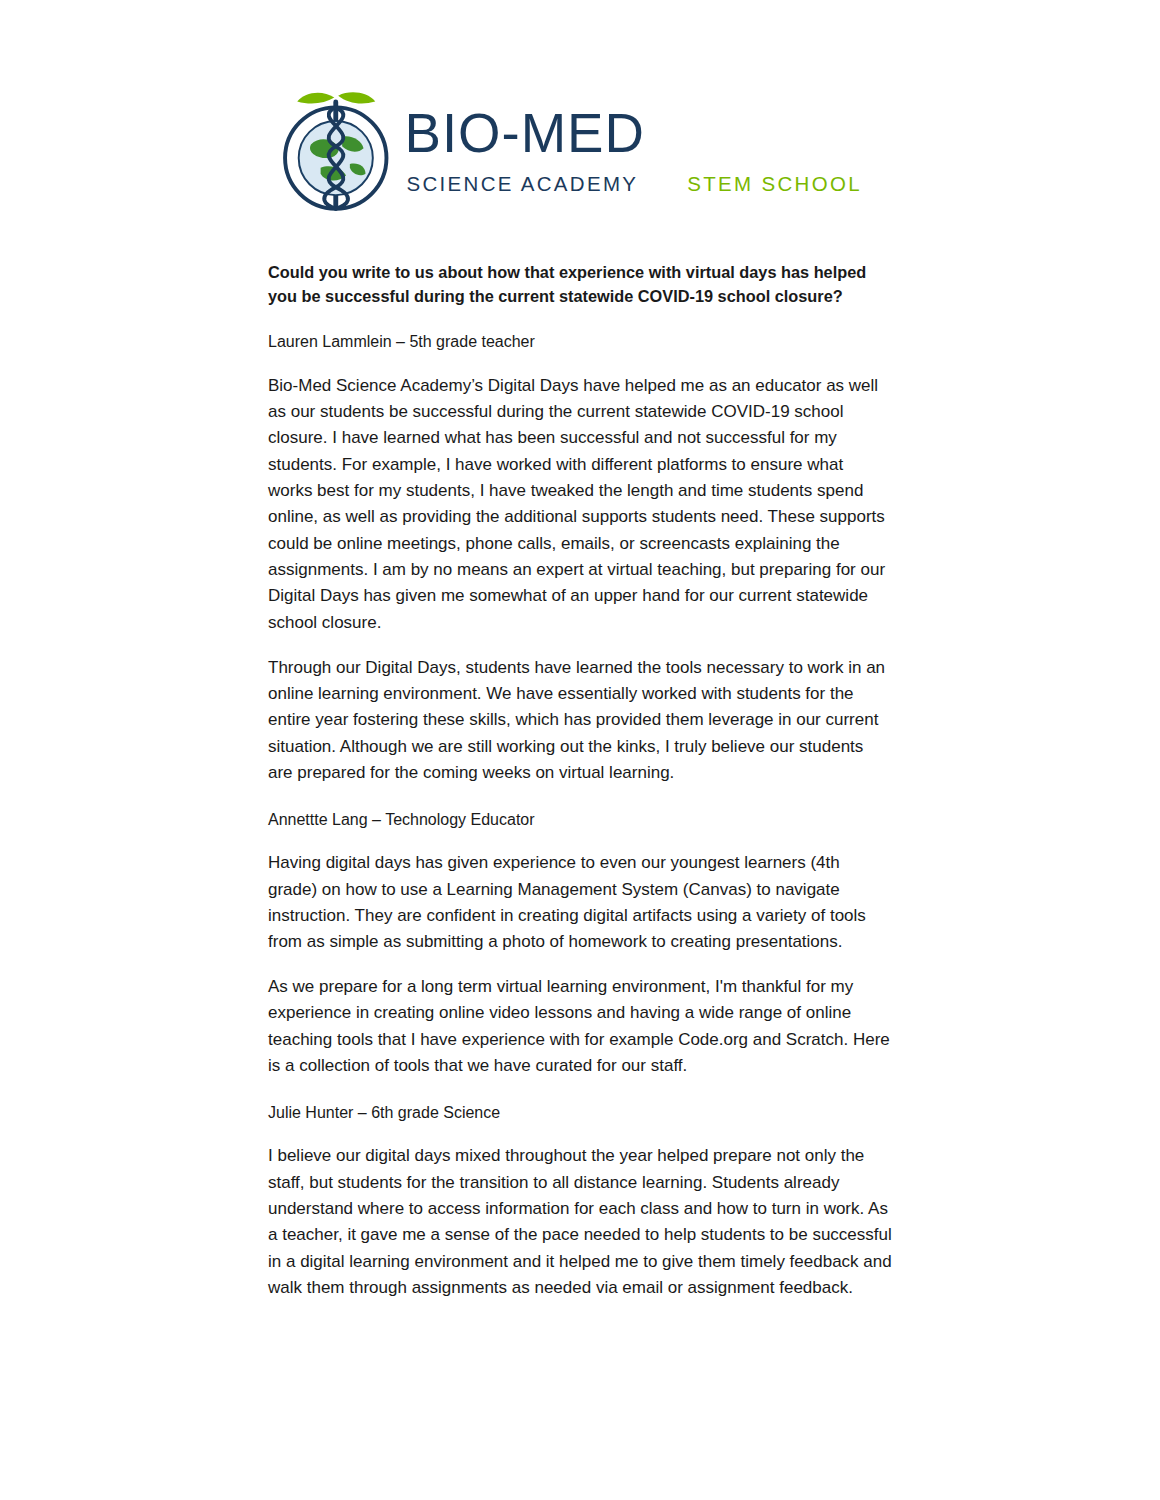Bio-Med Science Academy STEM School logo A caduceus-style emblem encircling a globe, beside the words BIO-MED, with SCIENCE ACADEMY STEM SCHOOL beneath. BIO-MED SCIENCE ACADEMY STEM SCHOOL
Could you write to us about how that experience with virtual days has helped you be successful during the current statewide COVID-19 school closure?
Lauren Lammlein – 5th grade teacher
Bio-Med Science Academy’s Digital Days have helped me as an educator as well as our students be successful during the current statewide COVID-19 school closure. I have learned what has been successful and not successful for my students. For example, I have worked with different platforms to ensure what works best for my students, I have tweaked the length and time students spend online, as well as providing the additional supports students need. These supports could be online meetings, phone calls, emails, or screencasts explaining the assignments. I am by no means an expert at virtual teaching, but preparing for our Digital Days has given me somewhat of an upper hand for our current statewide school closure.
Through our Digital Days, students have learned the tools necessary to work in an online learning environment. We have essentially worked with students for the entire year fostering these skills, which has provided them leverage in our current situation. Although we are still working out the kinks, I truly believe our students are prepared for the coming weeks on virtual learning.
Annettte Lang – Technology Educator
Having digital days has given experience to even our youngest learners (4th grade) on how to use a Learning Management System (Canvas) to navigate instruction. They are confident in creating digital artifacts using a variety of tools from as simple as submitting a photo of homework to creating presentations.
As we prepare for a long term virtual learning environment, I'm thankful for my experience in creating online video lessons and having a wide range of online teaching tools that I have experience with for example Code.org and Scratch. Here is a collection of tools that we have curated for our staff.
Julie Hunter – 6th grade Science
I believe our digital days mixed throughout the year helped prepare not only the staff, but students for the transition to all distance learning. Students already understand where to access information for each class and how to turn in work. As a teacher, it gave me a sense of the pace needed to help students to be successful in a digital learning environment and it helped me to give them timely feedback and walk them through assignments as needed via email or assignment feedback.